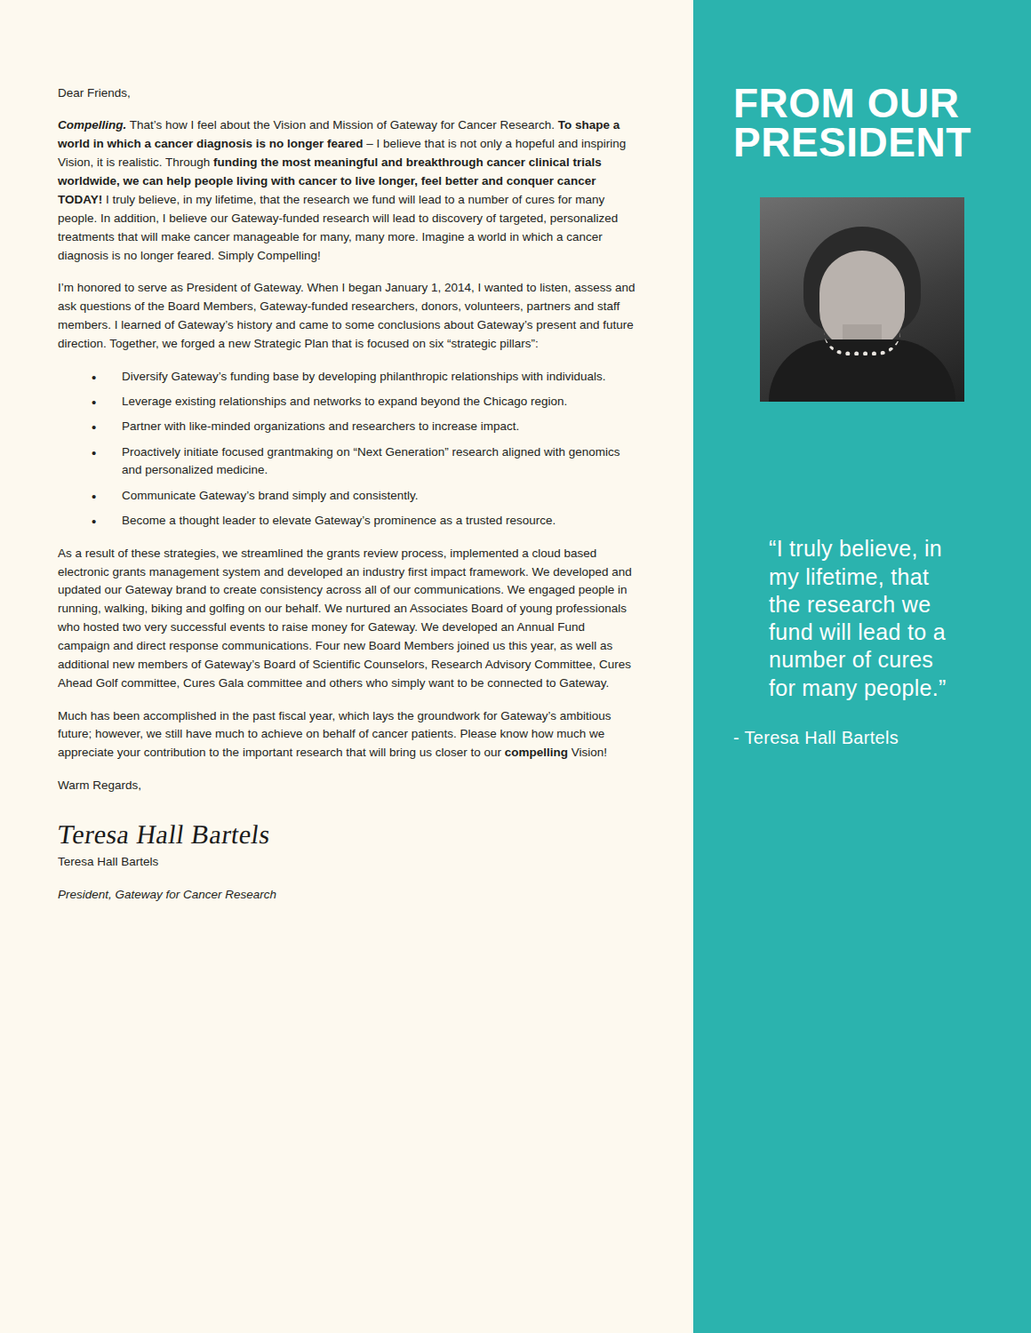Dear Friends,
Compelling. That’s how I feel about the Vision and Mission of Gateway for Cancer Research. To shape a world in which a cancer diagnosis is no longer feared – I believe that is not only a hopeful and inspiring Vision, it is realistic. Through funding the most meaningful and breakthrough cancer clinical trials worldwide, we can help people living with cancer to live longer, feel better and conquer cancer TODAY! I truly believe, in my lifetime, that the research we fund will lead to a number of cures for many people. In addition, I believe our Gateway-funded research will lead to discovery of targeted, personalized treatments that will make cancer manageable for many, many more. Imagine a world in which a cancer diagnosis is no longer feared. Simply Compelling!
I’m honored to serve as President of Gateway. When I began January 1, 2014, I wanted to listen, assess and ask questions of the Board Members, Gateway-funded researchers, donors, volunteers, partners and staff members. I learned of Gateway’s history and came to some conclusions about Gateway’s present and future direction. Together, we forged a new Strategic Plan that is focused on six “strategic pillars”:
Diversify Gateway’s funding base by developing philanthropic relationships with individuals.
Leverage existing relationships and networks to expand beyond the Chicago region.
Partner with like-minded organizations and researchers to increase impact.
Proactively initiate focused grantmaking on “Next Generation” research aligned with genomics and personalized medicine.
Communicate Gateway’s brand simply and consistently.
Become a thought leader to elevate Gateway’s prominence as a trusted resource.
As a result of these strategies, we streamlined the grants review process, implemented a cloud based electronic grants management system and developed an industry first impact framework. We developed and updated our Gateway brand to create consistency across all of our communications. We engaged people in running, walking, biking and golfing on our behalf. We nurtured an Associates Board of young professionals who hosted two very successful events to raise money for Gateway. We developed an Annual Fund campaign and direct response communications. Four new Board Members joined us this year, as well as additional new members of Gateway’s Board of Scientific Counselors, Research Advisory Committee, Cures Ahead Golf committee, Cures Gala committee and others who simply want to be connected to Gateway.
Much has been accomplished in the past fiscal year, which lays the groundwork for Gateway’s ambitious future; however, we still have much to achieve on behalf of cancer patients. Please know how much we appreciate your contribution to the important research that will bring us closer to our compelling Vision!
Warm Regards,
Teresa Hall Bartels
Teresa Hall Bartels
President, Gateway for Cancer Research
From Our
President
“I truly believe, in my lifetime, that the research we fund will lead to a number of cures for many people.”
- Teresa Hall Bartels
3